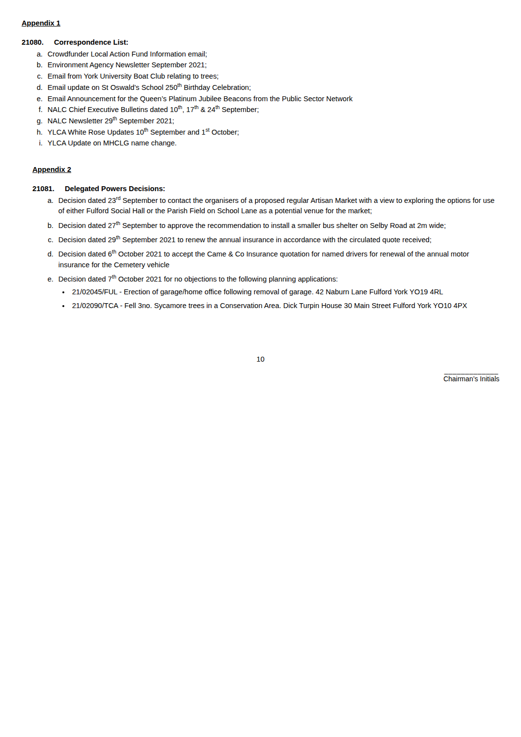Appendix 1
21080. Correspondence List:
Crowdfunder Local Action Fund Information email;
Environment Agency Newsletter September 2021;
Email from York University Boat Club relating to trees;
Email update on St Oswald’s School 250th Birthday Celebration;
Email Announcement for the Queen’s Platinum Jubilee Beacons from the Public Sector Network
NALC Chief Executive Bulletins dated 10th, 17th & 24th September;
NALC Newsletter 29th September 2021;
YLCA White Rose Updates 10th September and 1st October;
YLCA Update on MHCLG name change.
Appendix 2
21081. Delegated Powers Decisions:
Decision dated 23rd September to contact the organisers of a proposed regular Artisan Market with a view to exploring the options for use of either Fulford Social Hall or the Parish Field on School Lane as a potential venue for the market;
Decision dated 27th September to approve the recommendation to install a smaller bus shelter on Selby Road at 2m wide;
Decision dated 29th September 2021 to renew the annual insurance in accordance with the circulated quote received;
Decision dated 6th October 2021 to accept the Came & Co Insurance quotation for named drivers for renewal of the annual motor insurance for the Cemetery vehicle
Decision dated 7th October 2021 for no objections to the following planning applications:
21/02045/FUL - Erection of garage/home office following removal of garage. 42 Naburn Lane Fulford York YO19 4RL
21/02090/TCA - Fell 3no. Sycamore trees in a Conservation Area. Dick Turpin House 30 Main Street Fulford York YO10 4PX
10
_____________ Chairman’s Initials